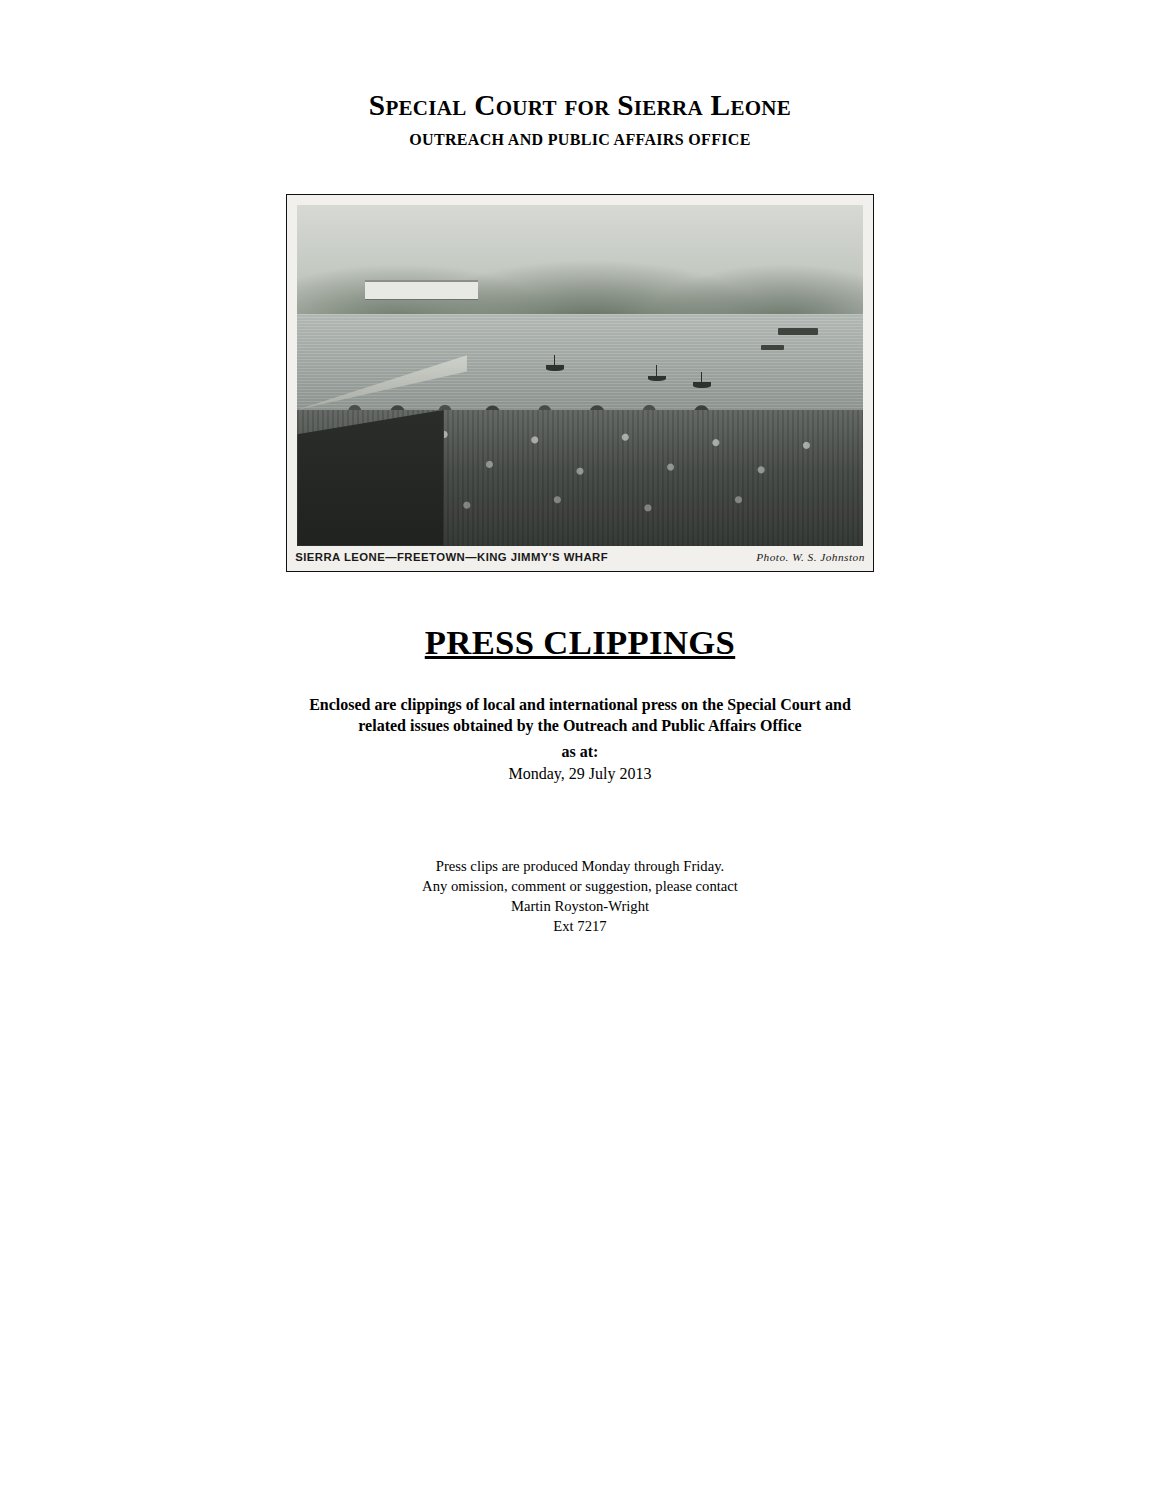Special Court for Sierra Leone
OUTREACH AND PUBLIC AFFAIRS OFFICE
SIERRA LEONE—FREETOWN—KING JIMMY'S WHARF Photo. W. S. Johnston
PRESS CLIPPINGS
Enclosed are clippings of local and international press on the Special Court and related issues obtained by the Outreach and Public Affairs Office
as at:
Monday, 29 July 2013
Press clips are produced Monday through Friday.
Any omission, comment or suggestion, please contact
Martin Royston-Wright
Ext 7217